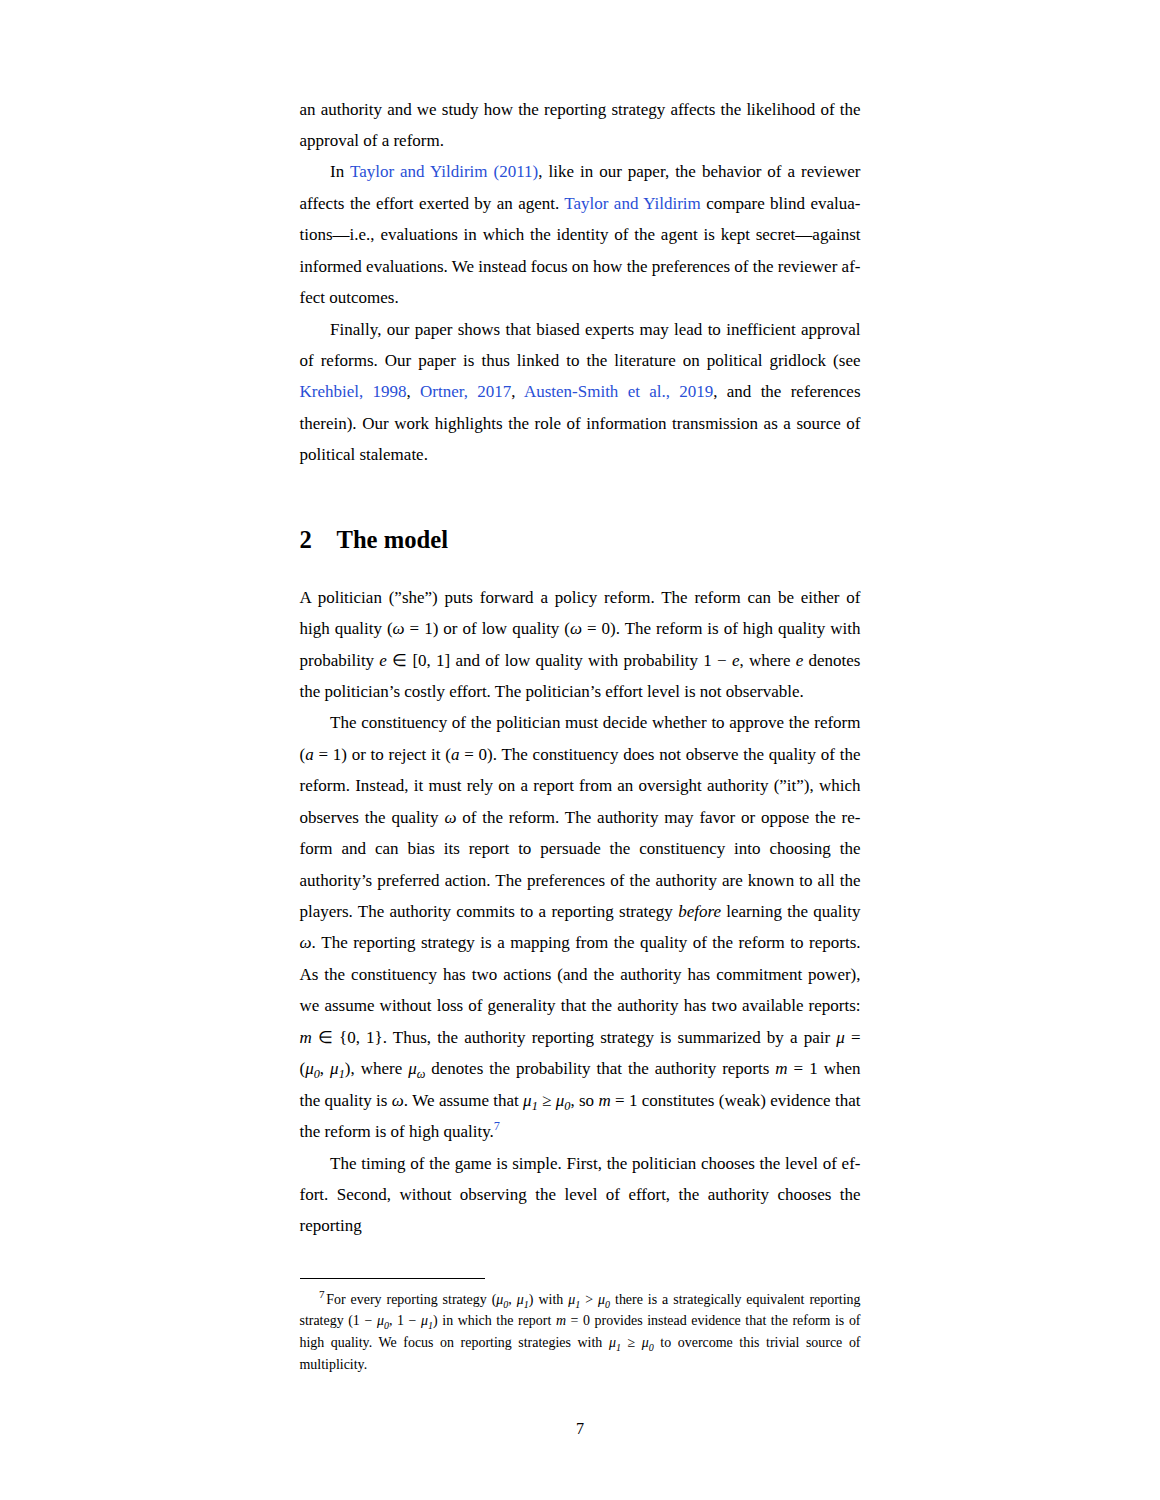an authority and we study how the reporting strategy affects the likelihood of the approval of a reform.
In Taylor and Yildirim (2011), like in our paper, the behavior of a reviewer affects the effort exerted by an agent. Taylor and Yildirim compare blind evaluations—i.e., evaluations in which the identity of the agent is kept secret—against informed evaluations. We instead focus on how the preferences of the reviewer affect outcomes.
Finally, our paper shows that biased experts may lead to inefficient approval of reforms. Our paper is thus linked to the literature on political gridlock (see Krehbiel, 1998, Ortner, 2017, Austen-Smith et al., 2019, and the references therein). Our work highlights the role of information transmission as a source of political stalemate.
2 The model
A politician (”she”) puts forward a policy reform. The reform can be either of high quality (ω = 1) or of low quality (ω = 0). The reform is of high quality with probability e ∈ [0, 1] and of low quality with probability 1 − e, where e denotes the politician’s costly effort. The politician’s effort level is not observable.
The constituency of the politician must decide whether to approve the reform (a = 1) or to reject it (a = 0). The constituency does not observe the quality of the reform. Instead, it must rely on a report from an oversight authority (”it”), which observes the quality ω of the reform. The authority may favor or oppose the reform and can bias its report to persuade the constituency into choosing the authority’s preferred action. The preferences of the authority are known to all the players. The authority commits to a reporting strategy before learning the quality ω. The reporting strategy is a mapping from the quality of the reform to reports. As the constituency has two actions (and the authority has commitment power), we assume without loss of generality that the authority has two available reports: m ∈ {0, 1}. Thus, the authority reporting strategy is summarized by a pair μ = (μ0, μ1), where μω denotes the probability that the authority reports m = 1 when the quality is ω. We assume that μ1 ≥ μ0, so m = 1 constitutes (weak) evidence that the reform is of high quality.7
The timing of the game is simple. First, the politician chooses the level of effort. Second, without observing the level of effort, the authority chooses the reporting
7 For every reporting strategy (μ0, μ1) with μ1 > μ0 there is a strategically equivalent reporting strategy (1 − μ0, 1 − μ1) in which the report m = 0 provides instead evidence that the reform is of high quality. We focus on reporting strategies with μ1 ≥ μ0 to overcome this trivial source of multiplicity.
7